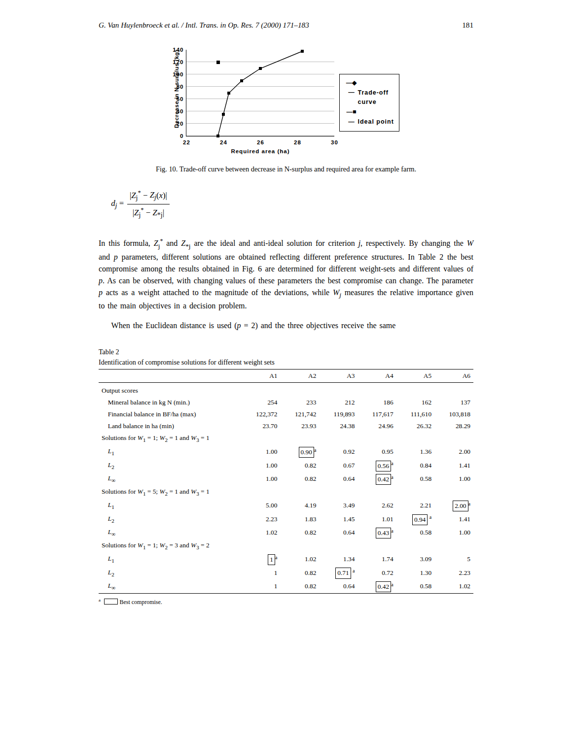G. Van Huylenbroeck et al. / Intl. Trans. in Op. Res. 7 (2000) 171–183 181
Decrease in N-surplus (kg)
140 120 100 80 60 40 20 0 22 24 26 28 30
Required area (ha)
—◆—Trade-off
curve
—■—Ideal point
Fig. 10. Trade-off curve between decrease in N-surplus and required area for example farm.
dj = |Zj* − Zj(x)| |Zj* − Z*j|
In this formula, Zj* and Z*j are the ideal and anti-ideal solution for criterion j, respectively. By changing the W and p parameters, different solutions are obtained reflecting different preference structures. In Table 2 the best compromise among the results obtained in Fig. 6 are determined for different weight-sets and different values of p. As can be observed, with changing values of these parameters the best compromise can change. The parameter p acts as a weight attached to the magnitude of the deviations, while Wj measures the relative importance given to the main objectives in a decision problem.
When the Euclidean distance is used (p = 2) and the three objectives receive the same
Table 2 Identification of compromise solutions for different weight sets
| | A1 | A2 | A3 | A4 | A5 | A6 |
| --- | --- | --- | --- | --- | --- | --- |
| Output scores |
| Mineral balance in kg N (min.) | 254 | 233 | 212 | 186 | 162 | 137 |
| Financial balance in BF/ha (max) | 122,372 | 121,742 | 119,893 | 117,617 | 111,610 | 103,818 |
| Land balance in ha (min) | 23.70 | 23.93 | 24.38 | 24.96 | 26.32 | 28.29 |
| Solutions for W 1 = 1; W 2 = 1 and W 3 = 1 |
| L 1 | 1.00 | 0.90 a | 0.92 | 0.95 | 1.36 | 2.00 |
| L 2 | 1.00 | 0.82 | 0.67 | 0.56 a | 0.84 | 1.41 |
| L ∞ | 1.00 | 0.82 | 0.64 | 0.42 a | 0.58 | 1.00 |
| Solutions for W 1 = 5; W 2 = 1 and W 3 = 1 |
| L 1 | 5.00 | 4.19 | 3.49 | 2.62 | 2.21 | 2.00 a |
| L 2 | 2.23 | 1.83 | 1.45 | 1.01 | 0.94 a | 1.41 |
| L ∞ | 1.02 | 0.82 | 0.64 | 0.43 a | 0.58 | 1.00 |
| Solutions for W 1 = 1; W 2 = 3 and W 3 = 2 |
| L 1 | 1 a | 1.02 | 1.34 | 1.74 | 3.09 | 5 |
| L 2 | 1 | 0.82 | 0.71 a | 0.72 | 1.30 | 2.23 |
| L ∞ | 1 | 0.82 | 0.64 | 0.42 a | 0.58 | 1.02 |
a Best compromise.